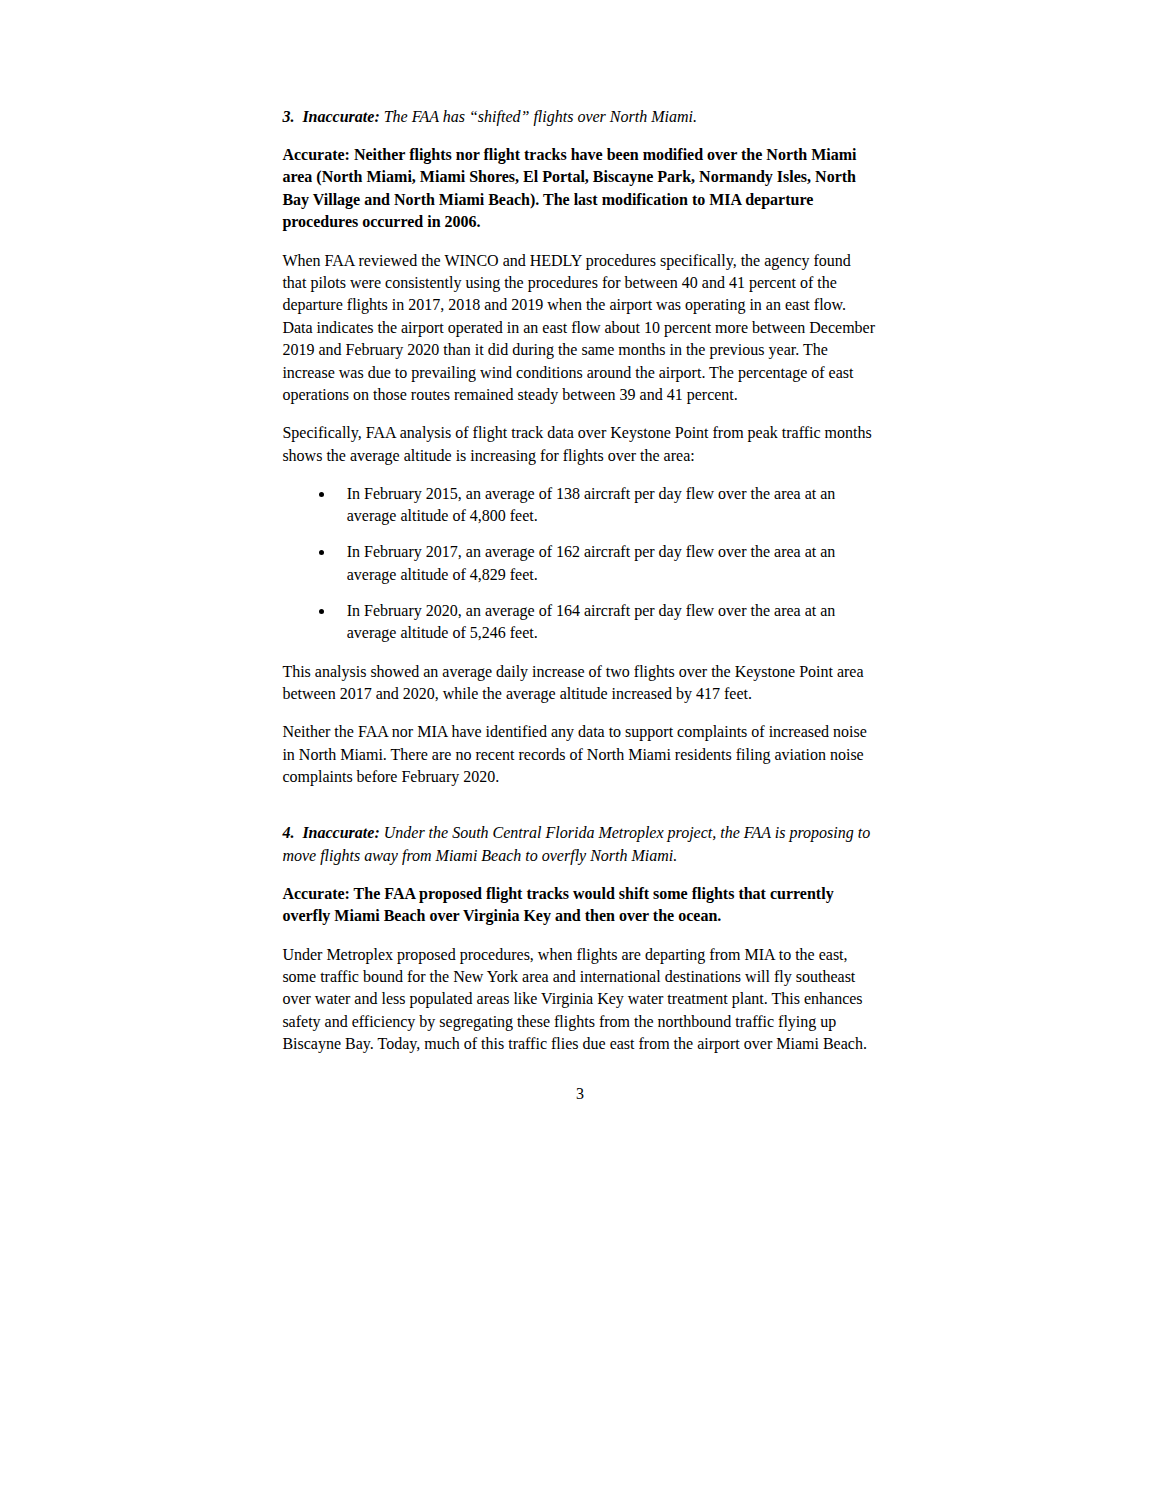3. Inaccurate: The FAA has “shifted” flights over North Miami.
Accurate: Neither flights nor flight tracks have been modified over the North Miami area (North Miami, Miami Shores, El Portal, Biscayne Park, Normandy Isles, North Bay Village and North Miami Beach). The last modification to MIA departure procedures occurred in 2006.
When FAA reviewed the WINCO and HEDLY procedures specifically, the agency found that pilots were consistently using the procedures for between 40 and 41 percent of the departure flights in 2017, 2018 and 2019 when the airport was operating in an east flow. Data indicates the airport operated in an east flow about 10 percent more between December 2019 and February 2020 than it did during the same months in the previous year. The increase was due to prevailing wind conditions around the airport. The percentage of east operations on those routes remained steady between 39 and 41 percent.
Specifically, FAA analysis of flight track data over Keystone Point from peak traffic months shows the average altitude is increasing for flights over the area:
In February 2015, an average of 138 aircraft per day flew over the area at an average altitude of 4,800 feet.
In February 2017, an average of 162 aircraft per day flew over the area at an average altitude of 4,829 feet.
In February 2020, an average of 164 aircraft per day flew over the area at an average altitude of 5,246 feet.
This analysis showed an average daily increase of two flights over the Keystone Point area between 2017 and 2020, while the average altitude increased by 417 feet.
Neither the FAA nor MIA have identified any data to support complaints of increased noise in North Miami. There are no recent records of North Miami residents filing aviation noise complaints before February 2020.
4. Inaccurate: Under the South Central Florida Metroplex project, the FAA is proposing to move flights away from Miami Beach to overfly North Miami.
Accurate: The FAA proposed flight tracks would shift some flights that currently overfly Miami Beach over Virginia Key and then over the ocean.
Under Metroplex proposed procedures, when flights are departing from MIA to the east, some traffic bound for the New York area and international destinations will fly southeast over water and less populated areas like Virginia Key water treatment plant. This enhances safety and efficiency by segregating these flights from the northbound traffic flying up Biscayne Bay. Today, much of this traffic flies due east from the airport over Miami Beach.
3